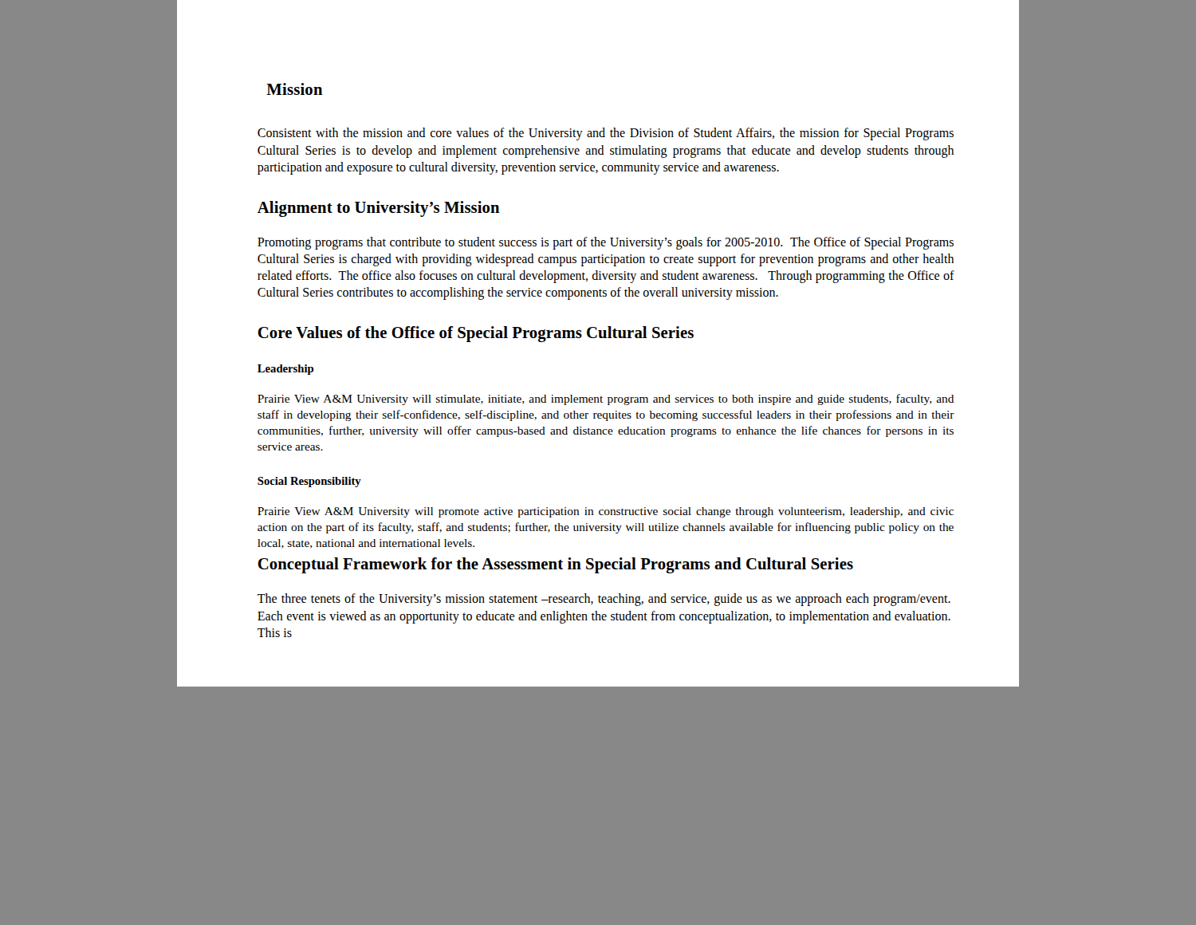Mission
Consistent with the mission and core values of the University and the Division of Student Affairs, the mission for Special Programs Cultural Series is to develop and implement comprehensive and stimulating programs that educate and develop students through participation and exposure to cultural diversity, prevention service, community service and awareness.
Alignment to University’s Mission
Promoting programs that contribute to student success is part of the University’s goals for 2005-2010. The Office of Special Programs Cultural Series is charged with providing widespread campus participation to create support for prevention programs and other health related efforts. The office also focuses on cultural development, diversity and student awareness. Through programming the Office of Cultural Series contributes to accomplishing the service components of the overall university mission.
Core Values of the Office of Special Programs Cultural Series
Leadership
Prairie View A&M University will stimulate, initiate, and implement program and services to both inspire and guide students, faculty, and staff in developing their self-confidence, self-discipline, and other requites to becoming successful leaders in their professions and in their communities, further, university will offer campus-based and distance education programs to enhance the life chances for persons in its service areas.
Social Responsibility
Prairie View A&M University will promote active participation in constructive social change through volunteerism, leadership, and civic action on the part of its faculty, staff, and students; further, the university will utilize channels available for influencing public policy on the local, state, national and international levels.
Conceptual Framework for the Assessment in Special Programs and Cultural Series
The three tenets of the University’s mission statement –research, teaching, and service, guide us as we approach each program/event. Each event is viewed as an opportunity to educate and enlighten the student from conceptualization, to implementation and evaluation. This is